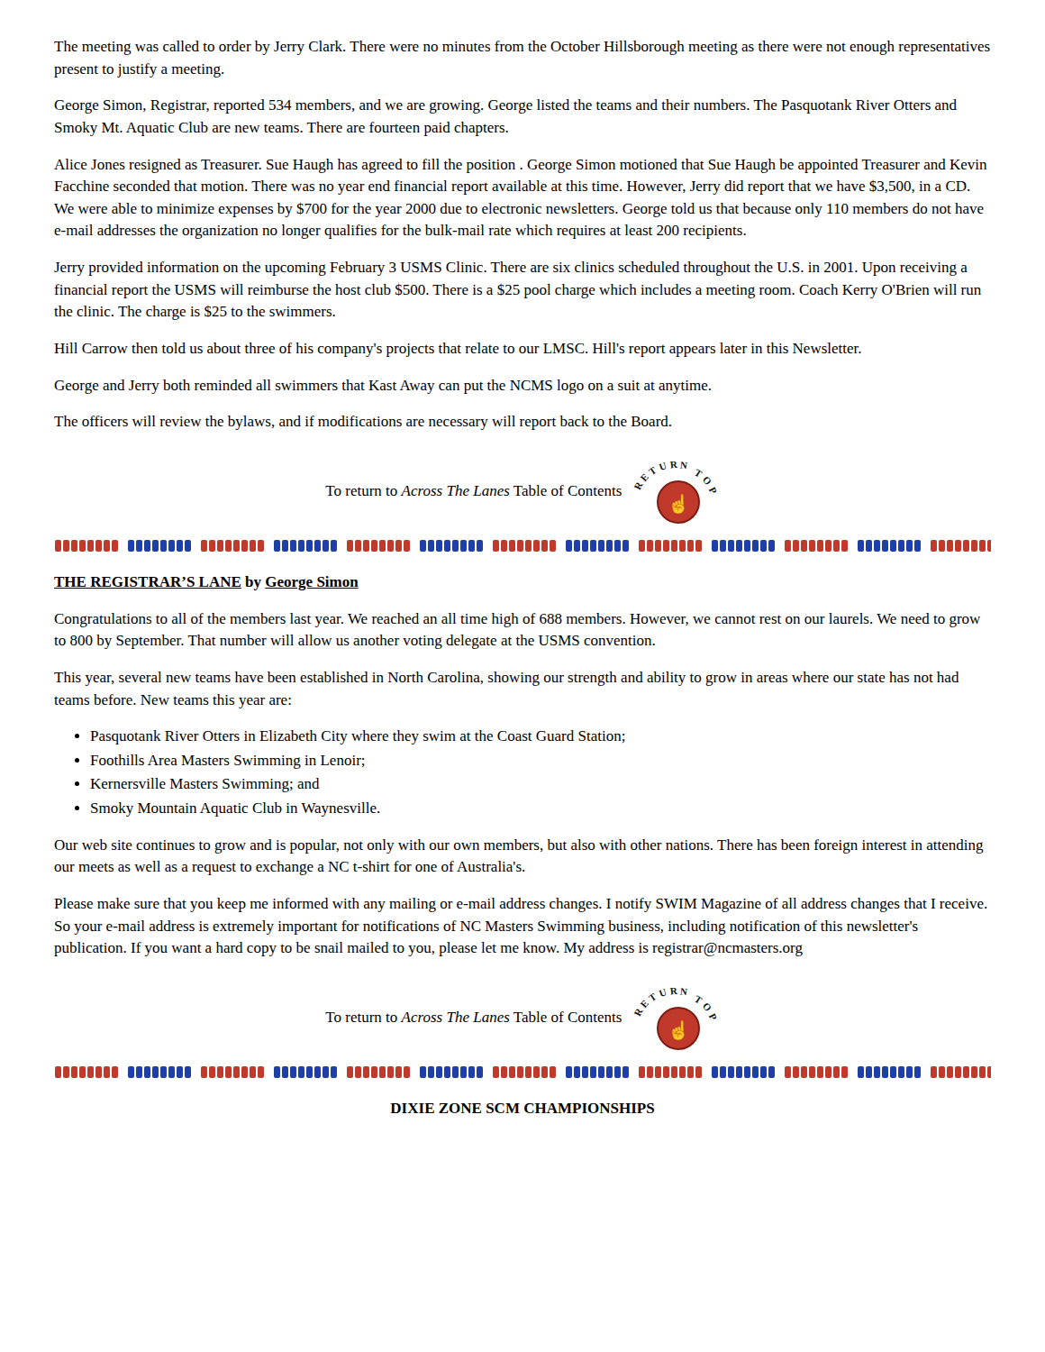The meeting was called to order by Jerry Clark. There were no minutes from the October Hillsborough meeting as there were not enough representatives present to justify a meeting.
George Simon, Registrar, reported 534 members, and we are growing. George listed the teams and their numbers. The Pasquotank River Otters and Smoky Mt. Aquatic Club are new teams. There are fourteen paid chapters.
Alice Jones resigned as Treasurer. Sue Haugh has agreed to fill the position . George Simon motioned that Sue Haugh be appointed Treasurer and Kevin Facchine seconded that motion. There was no year end financial report available at this time. However, Jerry did report that we have $3,500, in a CD. We were able to minimize expenses by $700 for the year 2000 due to electronic newsletters. George told us that because only 110 members do not have e-mail addresses the organization no longer qualifies for the bulk-mail rate which requires at least 200 recipients.
Jerry provided information on the upcoming February 3 USMS Clinic. There are six clinics scheduled throughout the U.S. in 2001. Upon receiving a financial report the USMS will reimburse the host club $500. There is a $25 pool charge which includes a meeting room. Coach Kerry O'Brien will run the clinic. The charge is $25 to the swimmers.
Hill Carrow then told us about three of his company's projects that relate to our LMSC. Hill's report appears later in this Newsletter.
George and Jerry both reminded all swimmers that Kast Away can put the NCMS logo on a suit at anytime.
The officers will review the bylaws, and if modifications are necessary will report back to the Board.
To return to Across The Lanes Table of Contents R E T U R N T O P ☝
THE REGISTRAR’S LANE by George Simon
Congratulations to all of the members last year. We reached an all time high of 688 members. However, we cannot rest on our laurels. We need to grow to 800 by September. That number will allow us another voting delegate at the USMS convention.
This year, several new teams have been established in North Carolina, showing our strength and ability to grow in areas where our state has not had teams before. New teams this year are:
Pasquotank River Otters in Elizabeth City where they swim at the Coast Guard Station;
Foothills Area Masters Swimming in Lenoir;
Kernersville Masters Swimming; and
Smoky Mountain Aquatic Club in Waynesville.
Our web site continues to grow and is popular, not only with our own members, but also with other nations. There has been foreign interest in attending our meets as well as a request to exchange a NC t-shirt for one of Australia's.
Please make sure that you keep me informed with any mailing or e-mail address changes. I notify SWIM Magazine of all address changes that I receive. So your e-mail address is extremely important for notifications of NC Masters Swimming business, including notification of this newsletter's publication. If you want a hard copy to be snail mailed to you, please let me know. My address is registrar@ncmasters.org
To return to Across The Lanes Table of Contents R E T U R N T O P ☝
DIXIE ZONE SCM CHAMPIONSHIPS